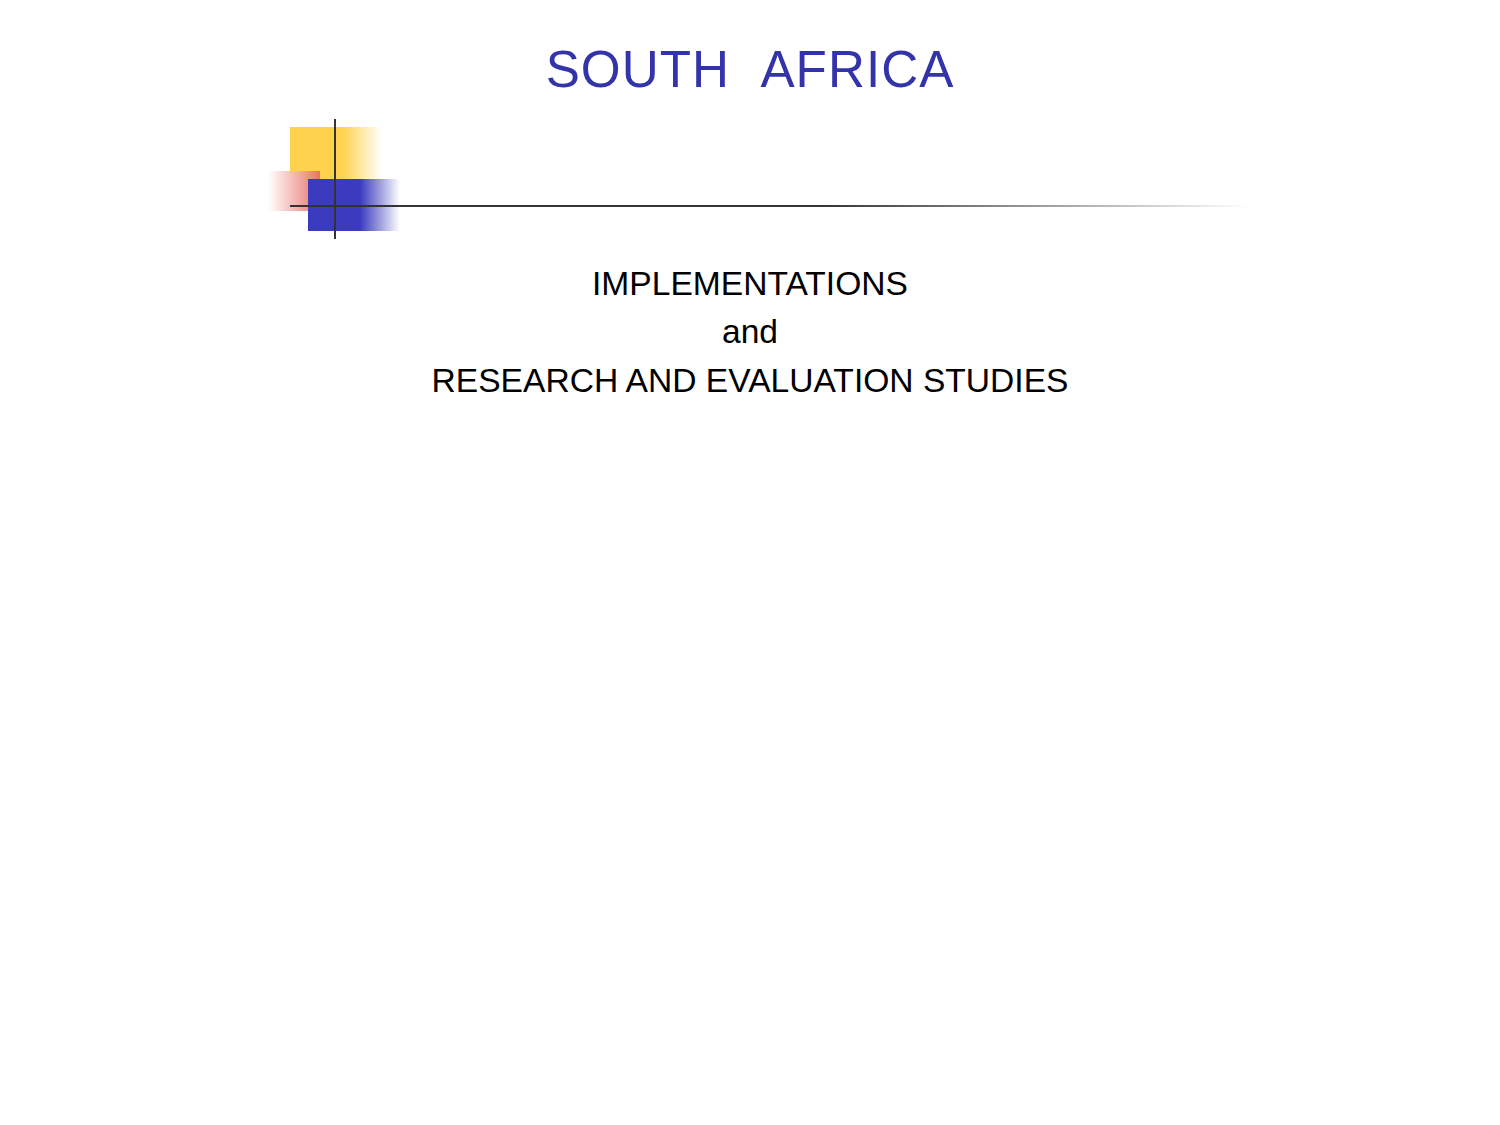SOUTH AFRICA
IMPLEMENTATIONS and RESEARCH AND EVALUATION STUDIES